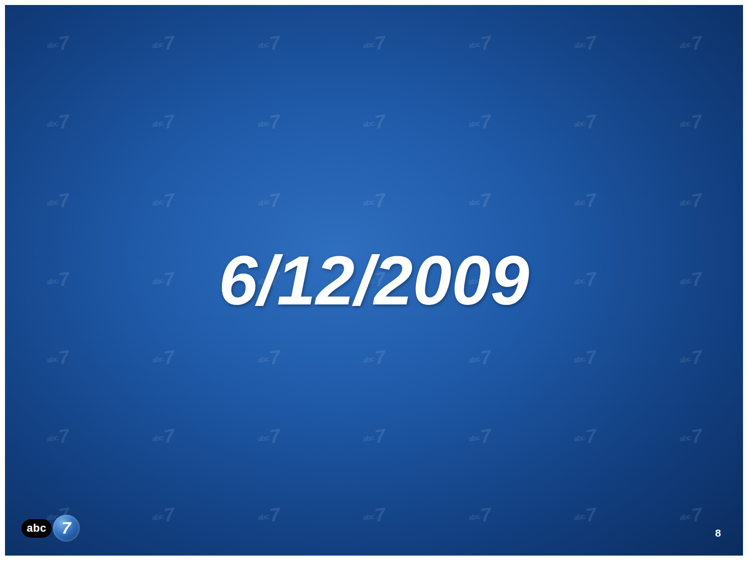6/12/2009
abc 7
8